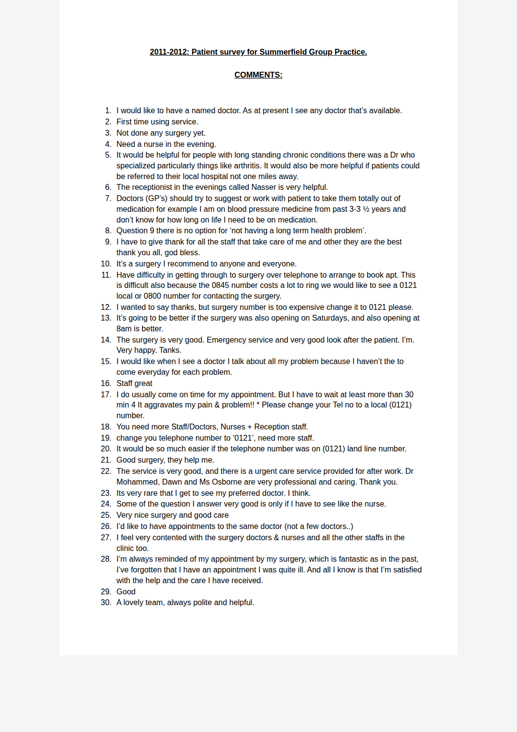2011-2012: Patient survey for Summerfield Group Practice.
COMMENTS:
I would like to have a named doctor. As at present I see any doctor that’s available.
First time using service.
Not done any surgery yet.
Need a nurse in the evening.
It would be helpful for people with long standing chronic conditions there was a Dr who specialized particularly things like arthritis. It would also be more helpful if patients could be referred to their local hospital not one miles away.
The receptionist in the evenings called Nasser is very helpful.
Doctors (GP’s) should try to suggest or work with patient to take them totally out of medication for example I am on blood pressure medicine from past 3-3 ½ years and don’t know for how long on life I need to be on medication.
Question 9 there is no option for ‘not having a long term health problem’.
I have to give thank for all the staff that take care of me and other they are the best thank you all, god bless.
It’s a surgery I recommend to anyone and everyone.
Have difficulty in getting through to surgery over telephone to arrange to book apt. This is difficult also because the 0845 number costs a lot to ring we would like to see a 0121 local or 0800 number for contacting the surgery.
I wanted to say thanks, but surgery number is too expensive change it to 0121 please.
It’s going to be better if the surgery was also opening on Saturdays, and also opening at 8am is better.
The surgery is very good. Emergency service and very good look after the patient. I’m. Very happy. Tanks.
I would like when I see a doctor I talk about all my problem because I haven’t the to come everyday for each problem.
Staff great
I do usually come on time for my appointment. But I have to wait at least more than 30 min 4 It aggravates my pain & problem!! * Please change your Tel no to a local (0121) number.
You need more Staff/Doctors, Nurses + Reception staff.
change you telephone number to ‘0121’, need more staff.
It would be so much easier if the telephone number was on (0121) land line number.
Good surgery, they help me.
The service is very good, and there is a urgent care service provided for after work. Dr Mohammed, Dawn and Ms Osborne are very professional and caring. Thank you.
Its very rare that I get to see my preferred doctor. I think.
Some of the question I answer very good is only if I have to see like the nurse.
Very nice surgery and good care
I’d like to have appointments to the same doctor (not a few doctors..)
I feel very contented with the surgery doctors & nurses and all the other staffs in the clinic too.
I’m always reminded of my appointment by my surgery, which is fantastic as in the past, I’ve forgotten that I have an appointment I was quite ill. And all I know is that I’m satisfied with the help and the care I have received.
Good
A lovely team, always polite and helpful.